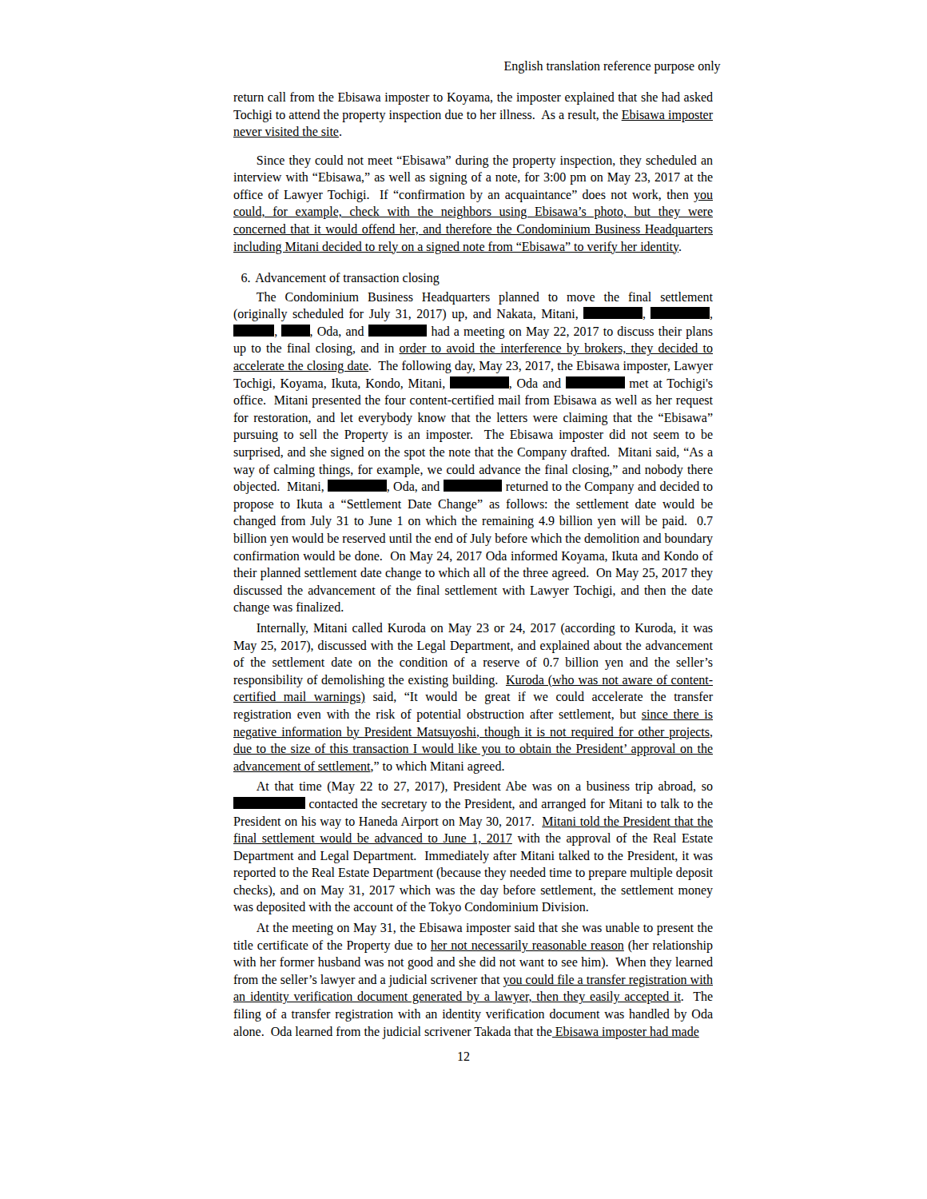English translation reference purpose only
return call from the Ebisawa imposter to Koyama, the imposter explained that she had asked Tochigi to attend the property inspection due to her illness. As a result, the Ebisawa imposter never visited the site.
Since they could not meet “Ebisawa” during the property inspection, they scheduled an interview with “Ebisawa,” as well as signing of a note, for 3:00 pm on May 23, 2017 at the office of Lawyer Tochigi. If “confirmation by an acquaintance” does not work, then you could, for example, check with the neighbors using Ebisawa’s photo, but they were concerned that it would offend her, and therefore the Condominium Business Headquarters including Mitani decided to rely on a signed note from “Ebisawa” to verify her identity.
6. Advancement of transaction closing
The Condominium Business Headquarters planned to move the final settlement (originally scheduled for July 31, 2017) up, and Nakata, Mitani, , , , , Oda, and had a meeting on May 22, 2017 to discuss their plans up to the final closing, and in order to avoid the interference by brokers, they decided to accelerate the closing date. The following day, May 23, 2017, the Ebisawa imposter, Lawyer Tochigi, Koyama, Ikuta, Kondo, Mitani, , Oda and met at Tochigi's office. Mitani presented the four content-certified mail from Ebisawa as well as her request for restoration, and let everybody know that the letters were claiming that the “Ebisawa” pursuing to sell the Property is an imposter. The Ebisawa imposter did not seem to be surprised, and she signed on the spot the note that the Company drafted. Mitani said, “As a way of calming things, for example, we could advance the final closing,” and nobody there objected. Mitani, , Oda, and returned to the Company and decided to propose to Ikuta a “Settlement Date Change” as follows: the settlement date would be changed from July 31 to June 1 on which the remaining 4.9 billion yen will be paid. 0.7 billion yen would be reserved until the end of July before which the demolition and boundary confirmation would be done. On May 24, 2017 Oda informed Koyama, Ikuta and Kondo of their planned settlement date change to which all of the three agreed. On May 25, 2017 they discussed the advancement of the final settlement with Lawyer Tochigi, and then the date change was finalized.
Internally, Mitani called Kuroda on May 23 or 24, 2017 (according to Kuroda, it was May 25, 2017), discussed with the Legal Department, and explained about the advancement of the settlement date on the condition of a reserve of 0.7 billion yen and the seller’s responsibility of demolishing the existing building. Kuroda (who was not aware of content-certified mail warnings) said, “It would be great if we could accelerate the transfer registration even with the risk of potential obstruction after settlement, but since there is negative information by President Matsuyoshi, though it is not required for other projects, due to the size of this transaction I would like you to obtain the President’ approval on the advancement of settlement,” to which Mitani agreed.
At that time (May 22 to 27, 2017), President Abe was on a business trip abroad, so contacted the secretary to the President, and arranged for Mitani to talk to the President on his way to Haneda Airport on May 30, 2017. Mitani told the President that the final settlement would be advanced to June 1, 2017 with the approval of the Real Estate Department and Legal Department. Immediately after Mitani talked to the President, it was reported to the Real Estate Department (because they needed time to prepare multiple deposit checks), and on May 31, 2017 which was the day before settlement, the settlement money was deposited with the account of the Tokyo Condominium Division.
At the meeting on May 31, the Ebisawa imposter said that she was unable to present the title certificate of the Property due to her not necessarily reasonable reason (her relationship with her former husband was not good and she did not want to see him). When they learned from the seller’s lawyer and a judicial scrivener that you could file a transfer registration with an identity verification document generated by a lawyer, then they easily accepted it. The filing of a transfer registration with an identity verification document was handled by Oda alone. Oda learned from the judicial scrivener Takada that the Ebisawa imposter had made
12